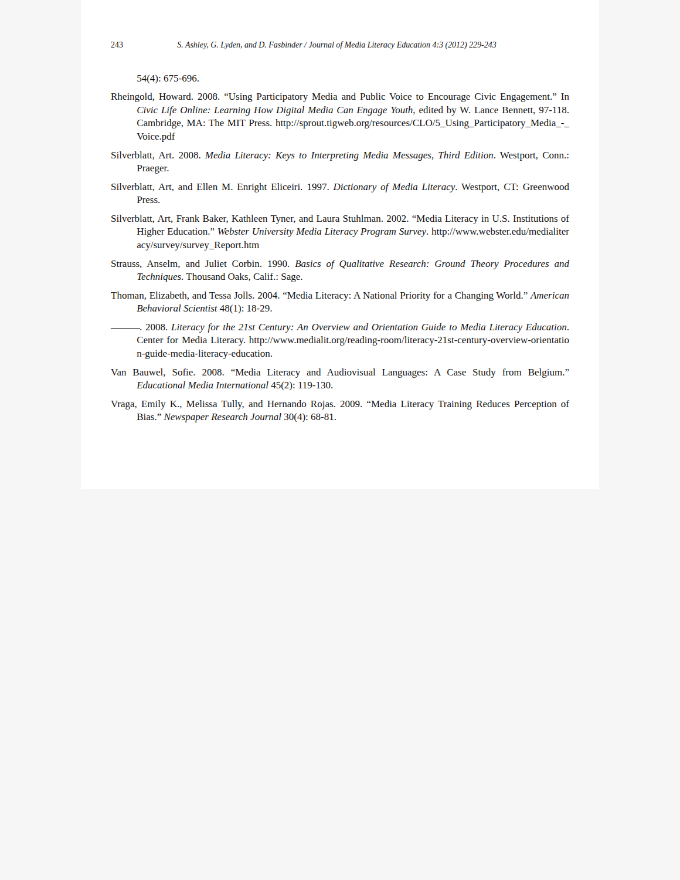243 S. Ashley, G. Lyden, and D. Fasbinder / Journal of Media Literacy Education 4:3 (2012) 229-243
54(4): 675-696.
Rheingold, Howard. 2008. “Using Participatory Media and Public Voice to Encourage Civic Engagement.” In Civic Life Online: Learning How Digital Media Can Engage Youth, edited by W. Lance Bennett, 97-118. Cambridge, MA: The MIT Press. http://sprout.tigweb.org/resources/CLO/5_Using_Participatory_Media_-_Voice.pdf
Silverblatt, Art. 2008. Media Literacy: Keys to Interpreting Media Messages, Third Edition. Westport, Conn.: Praeger.
Silverblatt, Art, and Ellen M. Enright Eliceiri. 1997. Dictionary of Media Literacy. Westport, CT: Greenwood Press.
Silverblatt, Art, Frank Baker, Kathleen Tyner, and Laura Stuhlman. 2002. “Media Literacy in U.S. Institutions of Higher Education.” Webster University Media Literacy Program Survey. http://www.webster.edu/medialiteracy/survey/survey_Report.htm
Strauss, Anselm, and Juliet Corbin. 1990. Basics of Qualitative Research: Ground Theory Procedures and Techniques. Thousand Oaks, Calif.: Sage.
Thoman, Elizabeth, and Tessa Jolls. 2004. “Media Literacy: A National Priority for a Changing World.” American Behavioral Scientist 48(1): 18-29.
———. 2008. Literacy for the 21st Century: An Overview and Orientation Guide to Media Literacy Education. Center for Media Literacy. http://www.medialit.org/reading-room/literacy-21st-century-overview-orientation-guide-media-literacy-education.
Van Bauwel, Sofie. 2008. “Media Literacy and Audiovisual Languages: A Case Study from Belgium.” Educational Media International 45(2): 119-130.
Vraga, Emily K., Melissa Tully, and Hernando Rojas. 2009. “Media Literacy Training Reduces Perception of Bias.” Newspaper Research Journal 30(4): 68-81.